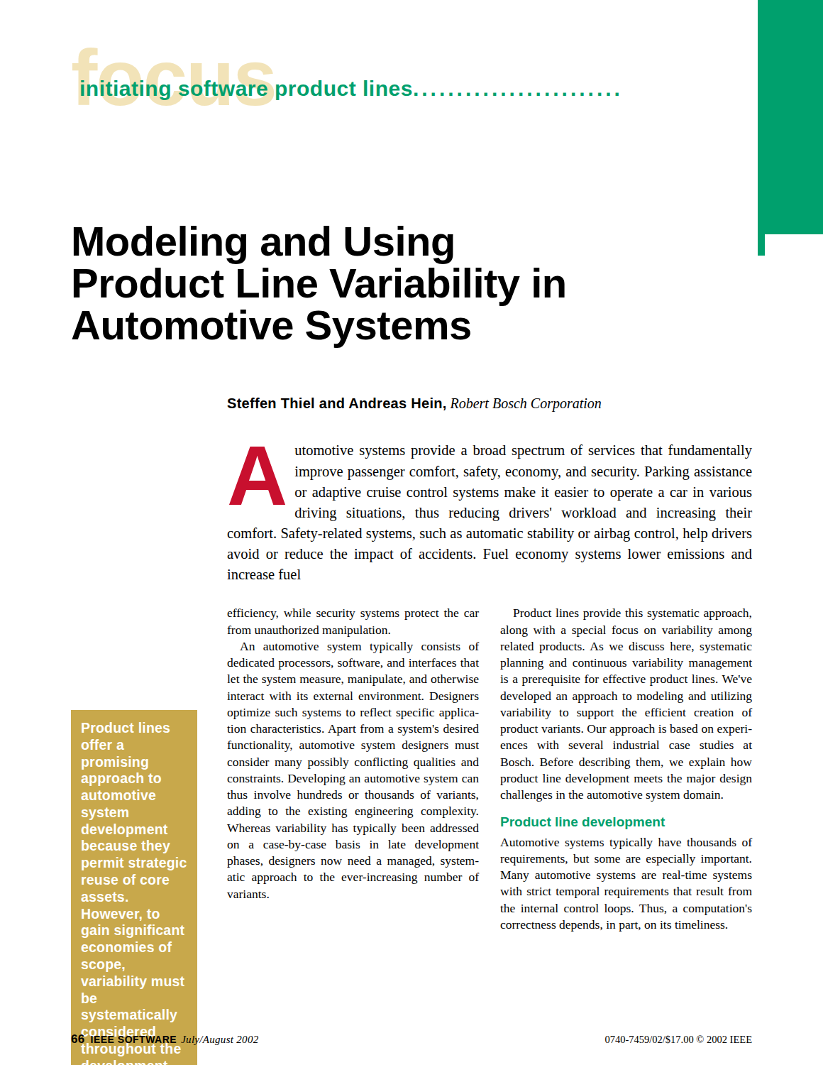focus
initiating software product lines........................
Modeling and Using
Product Line Variability in
Automotive Systems
Steffen Thiel and Andreas Hein, Robert Bosch Corporation
A
utomotive systems provide a broad spectrum of services that fundamentally improve passenger comfort, safety, economy, and security. Parking assistance or adaptive cruise control systems make it easier to operate a car in various driving situations, thus reducing drivers' workload and increasing their comfort. Safety-related systems, such as automatic stability or airbag control, help drivers avoid or reduce the impact of accidents. Fuel economy systems lower emissions and increase fuel
efficiency, while security systems protect the car from unauthorized manipulation.
An automotive system typically consists of dedicated processors, software, and interfaces that let the system measure, manipulate, and otherwise interact with its external environment. Designers optimize such systems to reflect specific application characteristics. Apart from a system's desired functionality, automotive system designers must consider many possibly conflicting qualities and constraints. Developing an automotive system can thus involve hundreds or thousands of variants, adding to the existing engineering complexity. Whereas variability has typically been addressed on a case-by-case basis in late development phases, designers now need a managed, systematic approach to the ever-increasing number of variants.
Product lines provide this systematic approach, along with a special focus on variability among related products. As we discuss here, systematic planning and continuous variability management is a prerequisite for effective product lines. We've developed an approach to modeling and utilizing variability to support the efficient creation of product variants. Our approach is based on experiences with several industrial case studies at Bosch. Before describing them, we explain how product line development meets the major design challenges in the automotive system domain.
Product line development
Automotive systems typically have thousands of requirements, but some are especially important. Many automotive systems are real-time systems with strict temporal requirements that result from the internal control loops. Thus, a computation's correctness depends, in part, on its timeliness.
Product lines offer a promising approach to automotive system development because they permit strategic reuse of core assets. However, to gain significant economies of scope, variability must be systematically considered throughout the development process.
66 IEEE SOFTWARE July/August 2002
0740-7459/02/$17.00 © 2002 IEEE